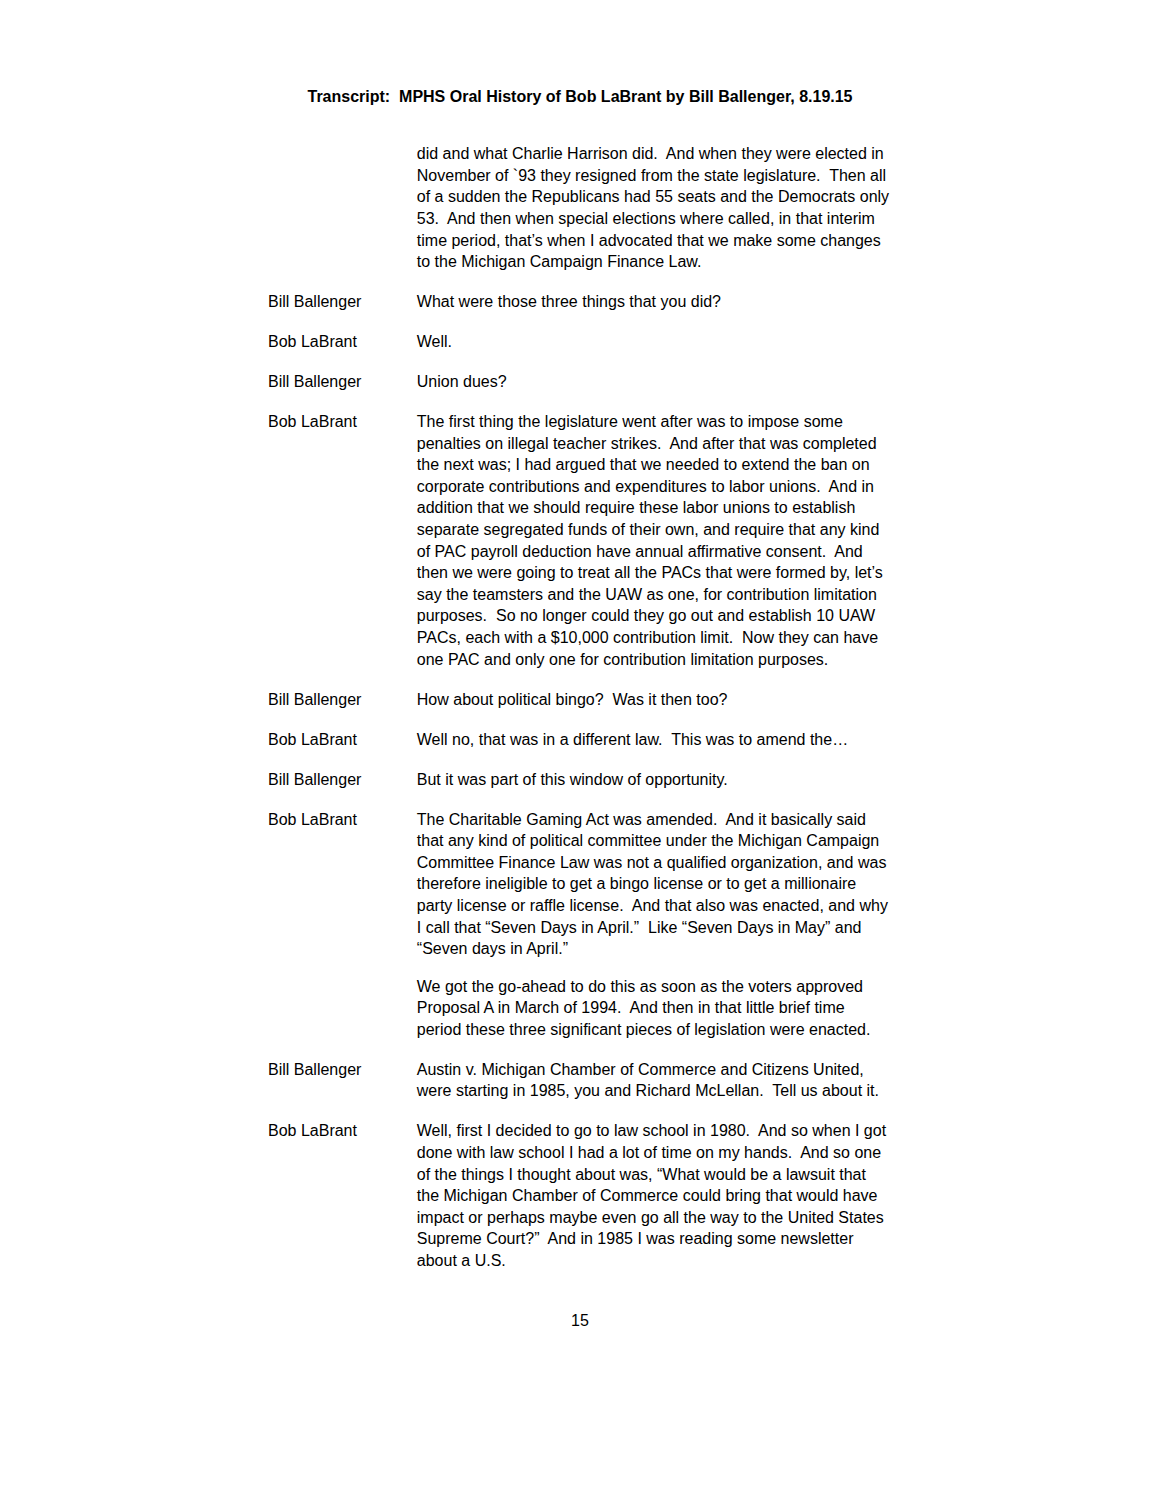Transcript: MPHS Oral History of Bob LaBrant by Bill Ballenger, 8.19.15
did and what Charlie Harrison did. And when they were elected in November of `93 they resigned from the state legislature. Then all of a sudden the Republicans had 55 seats and the Democrats only 53. And then when special elections where called, in that interim time period, that’s when I advocated that we make some changes to the Michigan Campaign Finance Law.
Bill Ballenger
What were those three things that you did?
Bob LaBrant
Well.
Bill Ballenger
Union dues?
Bob LaBrant
The first thing the legislature went after was to impose some penalties on illegal teacher strikes. And after that was completed the next was; I had argued that we needed to extend the ban on corporate contributions and expenditures to labor unions. And in addition that we should require these labor unions to establish separate segregated funds of their own, and require that any kind of PAC payroll deduction have annual affirmative consent. And then we were going to treat all the PACs that were formed by, let’s say the teamsters and the UAW as one, for contribution limitation purposes. So no longer could they go out and establish 10 UAW PACs, each with a $10,000 contribution limit. Now they can have one PAC and only one for contribution limitation purposes.
Bill Ballenger
How about political bingo? Was it then too?
Bob LaBrant
Well no, that was in a different law. This was to amend the…
Bill Ballenger
But it was part of this window of opportunity.
Bob LaBrant
The Charitable Gaming Act was amended. And it basically said that any kind of political committee under the Michigan Campaign Committee Finance Law was not a qualified organization, and was therefore ineligible to get a bingo license or to get a millionaire party license or raffle license. And that also was enacted, and why I call that “Seven Days in April.” Like “Seven Days in May” and “Seven days in April.”
We got the go-ahead to do this as soon as the voters approved Proposal A in March of 1994. And then in that little brief time period these three significant pieces of legislation were enacted.
Bill Ballenger
Austin v. Michigan Chamber of Commerce and Citizens United, were starting in 1985, you and Richard McLellan. Tell us about it.
Bob LaBrant
Well, first I decided to go to law school in 1980. And so when I got done with law school I had a lot of time on my hands. And so one of the things I thought about was, “What would be a lawsuit that the Michigan Chamber of Commerce could bring that would have impact or perhaps maybe even go all the way to the United States Supreme Court?” And in 1985 I was reading some newsletter about a U.S.
15